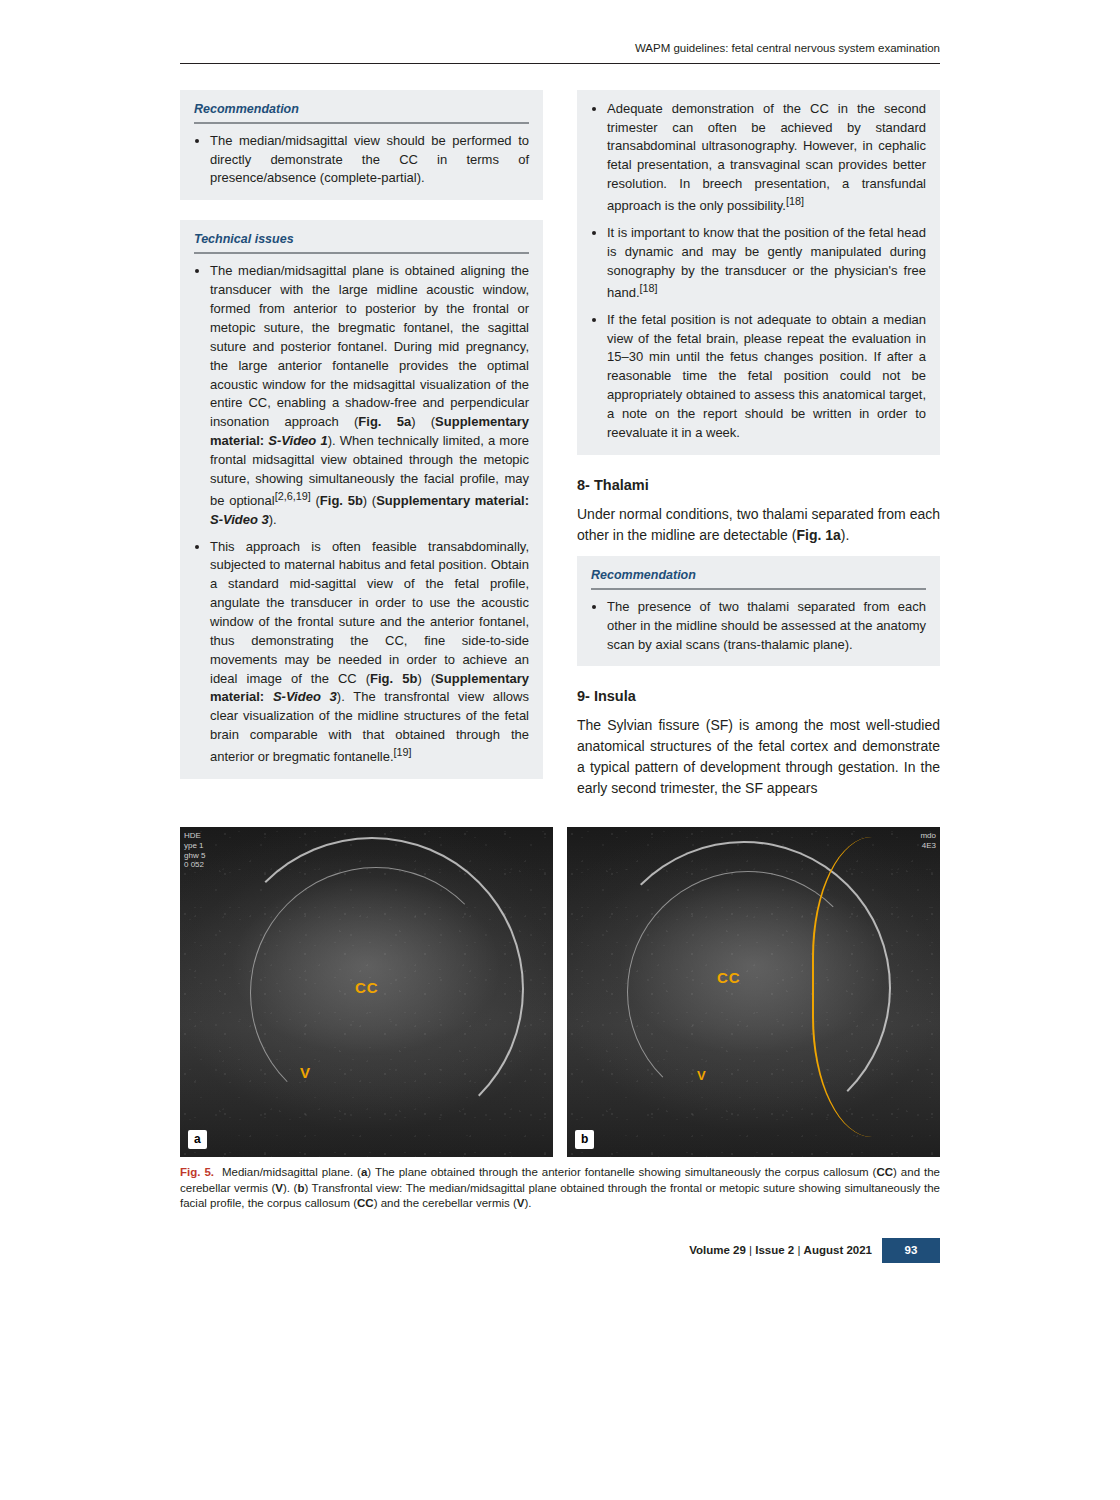WAPM guidelines: fetal central nervous system examination
Recommendation
The median/midsagittal view should be performed to directly demonstrate the CC in terms of presence/absence (complete-partial).
Technical issues
The median/midsagittal plane is obtained aligning the transducer with the large midline acoustic window, formed from anterior to posterior by the frontal or metopic suture, the bregmatic fontanel, the sagittal suture and posterior fontanel. During mid pregnancy, the large anterior fontanelle provides the optimal acoustic window for the midsagittal visualization of the entire CC, enabling a shadow-free and perpendicular insonation approach (Fig. 5a) (Supplementary material: S-Video 1). When technically limited, a more frontal midsagittal view obtained through the metopic suture, showing simultaneously the facial profile, may be optional[2,6,19] (Fig. 5b) (Supplementary material: S-Video 3).
This approach is often feasible transabdominally, subjected to maternal habitus and fetal position. Obtain a standard mid-sagittal view of the fetal profile, angulate the transducer in order to use the acoustic window of the frontal suture and the anterior fontanel, thus demonstrating the CC, fine side-to-side movements may be needed in order to achieve an ideal image of the CC (Fig. 5b) (Supplementary material: S-Video 3). The transfrontal view allows clear visualization of the midline structures of the fetal brain comparable with that obtained through the anterior or bregmatic fontanelle.[19]
Adequate demonstration of the CC in the second trimester can often be achieved by standard transabdominal ultrasonography. However, in cephalic fetal presentation, a transvaginal scan provides better resolution. In breech presentation, a transfundal approach is the only possibility.[18]
It is important to know that the position of the fetal head is dynamic and may be gently manipulated during sonography by the transducer or the physician's free hand.[18]
If the fetal position is not adequate to obtain a median view of the fetal brain, please repeat the evaluation in 15–30 min until the fetus changes position. If after a reasonable time the fetal position could not be appropriately obtained to assess this anatomical target, a note on the report should be written in order to reevaluate it in a week.
8- Thalami
Under normal conditions, two thalami separated from each other in the midline are detectable (Fig. 1a).
Recommendation
The presence of two thalami separated from each other in the midline should be assessed at the anatomy scan by axial scans (trans-thalamic plane).
9- Insula
The Sylvian fissure (SF) is among the most well-studied anatomical structures of the fetal cortex and demonstrate a typical pattern of development through gestation. In the early second trimester, the SF appears
HDE
ype 1
ghw 5
0 052
CC
V
a
mdo
4E3
CC
V
b
Fig. 5. Median/midsagittal plane. (a) The plane obtained through the anterior fontanelle showing simultaneously the corpus callosum (CC) and the cerebellar vermis (V). (b) Transfrontal view: The median/midsagittal plane obtained through the frontal or metopic suture showing simultaneously the facial profile, the corpus callosum (CC) and the cerebellar vermis (V).
Volume 29 | Issue 2 | August 2021
93